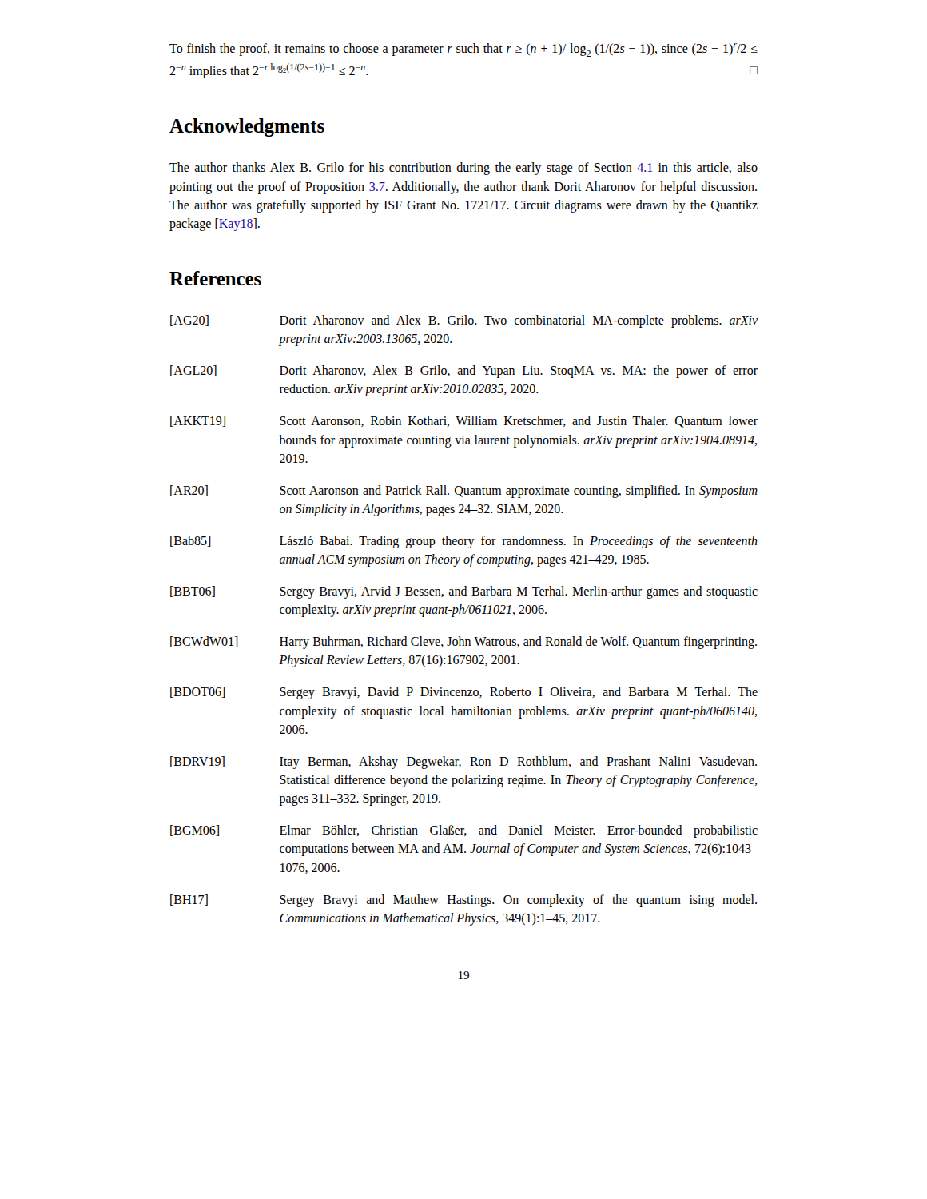To finish the proof, it remains to choose a parameter r such that r ≥ (n + 1)/ log2 (1/(2s − 1)), since (2s − 1)r/2 ≤ 2−n implies that 2−r log2(1/(2s−1))−1 ≤ 2−n.□
Acknowledgments
The author thanks Alex B. Grilo for his contribution during the early stage of Section 4.1 in this article, also pointing out the proof of Proposition 3.7. Additionally, the author thank Dorit Aharonov for helpful discussion. The author was gratefully supported by ISF Grant No. 1721/17. Circuit diagrams were drawn by the Quantikz package [Kay18].
References
[AG20]
Dorit Aharonov and Alex B. Grilo. Two combinatorial MA-complete problems. arXiv preprint arXiv:2003.13065, 2020.
[AGL20]
Dorit Aharonov, Alex B Grilo, and Yupan Liu. StoqMA vs. MA: the power of error reduction. arXiv preprint arXiv:2010.02835, 2020.
[AKKT19]
Scott Aaronson, Robin Kothari, William Kretschmer, and Justin Thaler. Quantum lower bounds for approximate counting via laurent polynomials. arXiv preprint arXiv:1904.08914, 2019.
[AR20]
Scott Aaronson and Patrick Rall. Quantum approximate counting, simplified. In Symposium on Simplicity in Algorithms, pages 24–32. SIAM, 2020.
[Bab85]
László Babai. Trading group theory for randomness. In Proceedings of the seventeenth annual ACM symposium on Theory of computing, pages 421–429, 1985.
[BBT06]
Sergey Bravyi, Arvid J Bessen, and Barbara M Terhal. Merlin-arthur games and stoquastic complexity. arXiv preprint quant-ph/0611021, 2006.
[BCWdW01]
Harry Buhrman, Richard Cleve, John Watrous, and Ronald de Wolf. Quantum fingerprinting. Physical Review Letters, 87(16):167902, 2001.
[BDOT06]
Sergey Bravyi, David P Divincenzo, Roberto I Oliveira, and Barbara M Terhal. The complexity of stoquastic local hamiltonian problems. arXiv preprint quant-ph/0606140, 2006.
[BDRV19]
Itay Berman, Akshay Degwekar, Ron D Rothblum, and Prashant Nalini Vasudevan. Statistical difference beyond the polarizing regime. In Theory of Cryptography Conference, pages 311–332. Springer, 2019.
[BGM06]
Elmar Böhler, Christian Glaßer, and Daniel Meister. Error-bounded probabilistic computations between MA and AM. Journal of Computer and System Sciences, 72(6):1043–1076, 2006.
[BH17]
Sergey Bravyi and Matthew Hastings. On complexity of the quantum ising model. Communications in Mathematical Physics, 349(1):1–45, 2017.
19